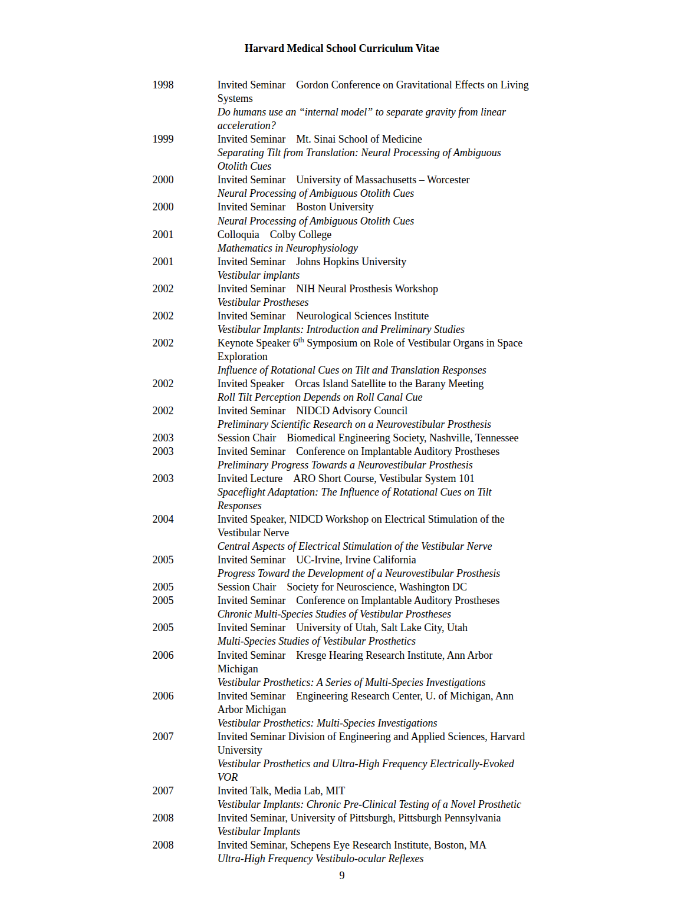Harvard Medical School Curriculum Vitae
| 1998 | Invited Seminar Gordon Conference on Gravitational Effects on Living Systems Do humans use an “internal model” to separate gravity from linear acceleration? |
| 1999 | Invited Seminar Mt. Sinai School of Medicine Separating Tilt from Translation: Neural Processing of Ambiguous Otolith Cues |
| 2000 | Invited Seminar University of Massachusetts – Worcester Neural Processing of Ambiguous Otolith Cues |
| 2000 | Invited Seminar Boston University Neural Processing of Ambiguous Otolith Cues |
| 2001 | Colloquia Colby College Mathematics in Neurophysiology |
| 2001 | Invited Seminar Johns Hopkins University Vestibular implants |
| 2002 | Invited Seminar NIH Neural Prosthesis Workshop Vestibular Prostheses |
| 2002 | Invited Seminar Neurological Sciences Institute Vestibular Implants: Introduction and Preliminary Studies |
| 2002 | Keynote Speaker 6 th Symposium on Role of Vestibular Organs in Space Exploration Influence of Rotational Cues on Tilt and Translation Responses |
| 2002 | Invited Speaker Orcas Island Satellite to the Barany Meeting Roll Tilt Perception Depends on Roll Canal Cue |
| 2002 | Invited Seminar NIDCD Advisory Council Preliminary Scientific Research on a Neurovestibular Prosthesis |
| 2003 | Session Chair Biomedical Engineering Society, Nashville, Tennessee |
| 2003 | Invited Seminar Conference on Implantable Auditory Prostheses Preliminary Progress Towards a Neurovestibular Prosthesis |
| 2003 | Invited Lecture ARO Short Course, Vestibular System 101 Spaceflight Adaptation: The Influence of Rotational Cues on Tilt Responses |
| 2004 | Invited Speaker, NIDCD Workshop on Electrical Stimulation of the Vestibular Nerve Central Aspects of Electrical Stimulation of the Vestibular Nerve |
| 2005 | Invited Seminar UC-Irvine, Irvine California Progress Toward the Development of a Neurovestibular Prosthesis |
| 2005 | Session Chair Society for Neuroscience, Washington DC |
| 2005 | Invited Seminar Conference on Implantable Auditory Prostheses Chronic Multi-Species Studies of Vestibular Prostheses |
| 2005 | Invited Seminar University of Utah, Salt Lake City, Utah Multi-Species Studies of Vestibular Prosthetics |
| 2006 | Invited Seminar Kresge Hearing Research Institute, Ann Arbor Michigan Vestibular Prosthetics: A Series of Multi-Species Investigations |
| 2006 | Invited Seminar Engineering Research Center, U. of Michigan, Ann Arbor Michigan Vestibular Prosthetics: Multi-Species Investigations |
| 2007 | Invited Seminar Division of Engineering and Applied Sciences, Harvard University Vestibular Prosthetics and Ultra-High Frequency Electrically-Evoked VOR |
| 2007 | Invited Talk, Media Lab, MIT Vestibular Implants: Chronic Pre-Clinical Testing of a Novel Prosthetic |
| 2008 | Invited Seminar, University of Pittsburgh, Pittsburgh Pennsylvania Vestibular Implants |
| 2008 | Invited Seminar, Schepens Eye Research Institute, Boston, MA Ultra-High Frequency Vestibulo-ocular Reflexes |
9